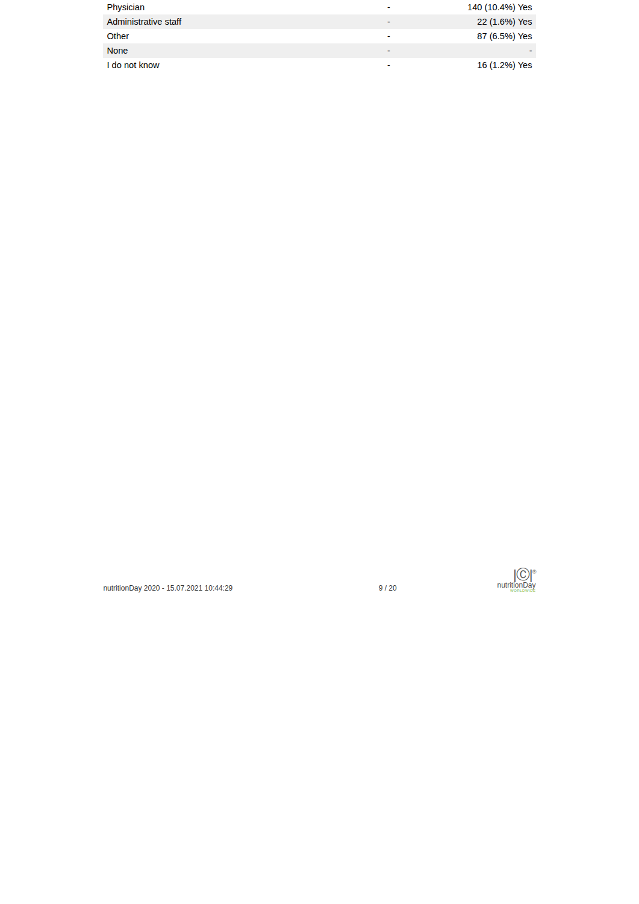| Physician | - | 140 (10.4%) Yes |
| Administrative staff | - | 22 (1.6%) Yes |
| Other | - | 87 (6.5%) Yes |
| None | - | - |
| I do not know | - | 16 (1.2%) Yes |
nutritionDay 2020 - 15.07.2021 10:44:29
9 / 20
|Ⓒ|®
nutrition Day
WORLDWIDE